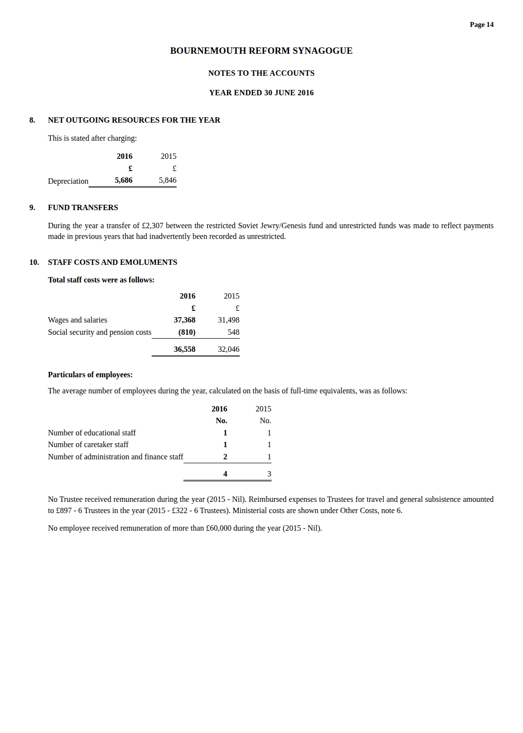Page 14
BOURNEMOUTH REFORM SYNAGOGUE
NOTES TO THE ACCOUNTS
YEAR ENDED 30 JUNE 2016
8. Net Outgoing Resources For The Year
This is stated after charging:
| | 2016 | 2015 |
| | £ | £ |
| Depreciation | 5,686 | 5,846 |
9. Fund Transfers
During the year a transfer of £2,307 between the restricted Soviet Jewry/Genesis fund and unrestricted funds was made to reflect payments made in previous years that had inadvertently been recorded as unrestricted.
10. Staff Costs And Emoluments
Total staff costs were as follows:
| | 2016 | 2015 |
| | £ | £ |
| Wages and salaries | 37,368 | 31,498 |
| Social security and pension costs | (810) | 548 |
| | 36,558 | 32,046 |
Particulars of employees:
The average number of employees during the year, calculated on the basis of full-time equivalents, was as follows:
| | 2016 | 2015 |
| | No. | No. |
| Number of educational staff | 1 | 1 |
| Number of caretaker staff | 1 | 1 |
| Number of administration and finance staff | 2 | 1 |
| | 4 | 3 |
No Trustee received remuneration during the year (2015 - Nil). Reimbursed expenses to Trustees for travel and general subsistence amounted to £897 - 6 Trustees in the year (2015 - £322 - 6 Trustees). Ministerial costs are shown under Other Costs, note 6.
No employee received remuneration of more than £60,000 during the year (2015 - Nil).